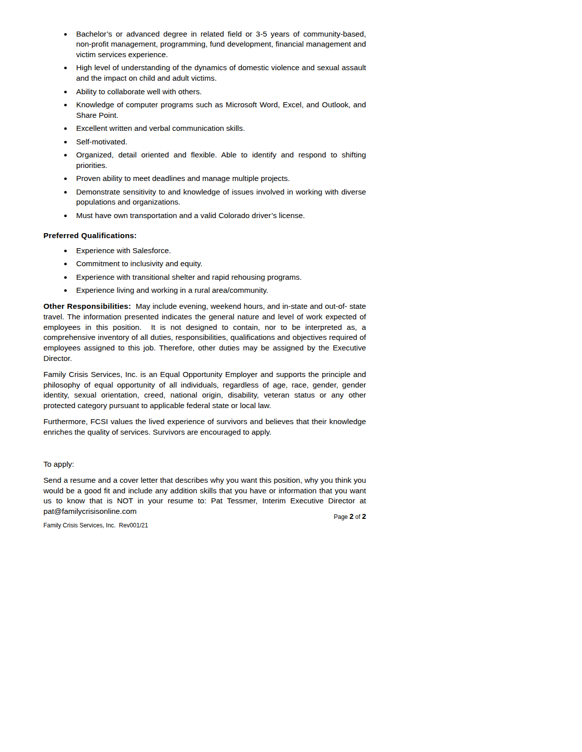Bachelor’s or advanced degree in related field or 3-5 years of community-based, non-profit management, programming, fund development, financial management and victim services experience.
High level of understanding of the dynamics of domestic violence and sexual assault and the impact on child and adult victims.
Ability to collaborate well with others.
Knowledge of computer programs such as Microsoft Word, Excel, and Outlook, and Share Point.
Excellent written and verbal communication skills.
Self-motivated.
Organized, detail oriented and flexible. Able to identify and respond to shifting priorities.
Proven ability to meet deadlines and manage multiple projects.
Demonstrate sensitivity to and knowledge of issues involved in working with diverse populations and organizations.
Must have own transportation and a valid Colorado driver’s license.
Preferred Qualifications:
Experience with Salesforce.
Commitment to inclusivity and equity.
Experience with transitional shelter and rapid rehousing programs.
Experience living and working in a rural area/community.
Other Responsibilities: May include evening, weekend hours, and in-state and out-of- state travel. The information presented indicates the general nature and level of work expected of employees in this position. It is not designed to contain, nor to be interpreted as, a comprehensive inventory of all duties, responsibilities, qualifications and objectives required of employees assigned to this job. Therefore, other duties may be assigned by the Executive Director.
Family Crisis Services, Inc. is an Equal Opportunity Employer and supports the principle and philosophy of equal opportunity of all individuals, regardless of age, race, gender, gender identity, sexual orientation, creed, national origin, disability, veteran status or any other protected category pursuant to applicable federal state or local law.
Furthermore, FCSI values the lived experience of survivors and believes that their knowledge enriches the quality of services. Survivors are encouraged to apply.
To apply:
Send a resume and a cover letter that describes why you want this position, why you think you would be a good fit and include any addition skills that you have or information that you want us to know that is NOT in your resume to: Pat Tessmer, Interim Executive Director at pat@familycrisisonline.com
Page 2 of 2
Family Crisis Services, Inc. Rev001/21